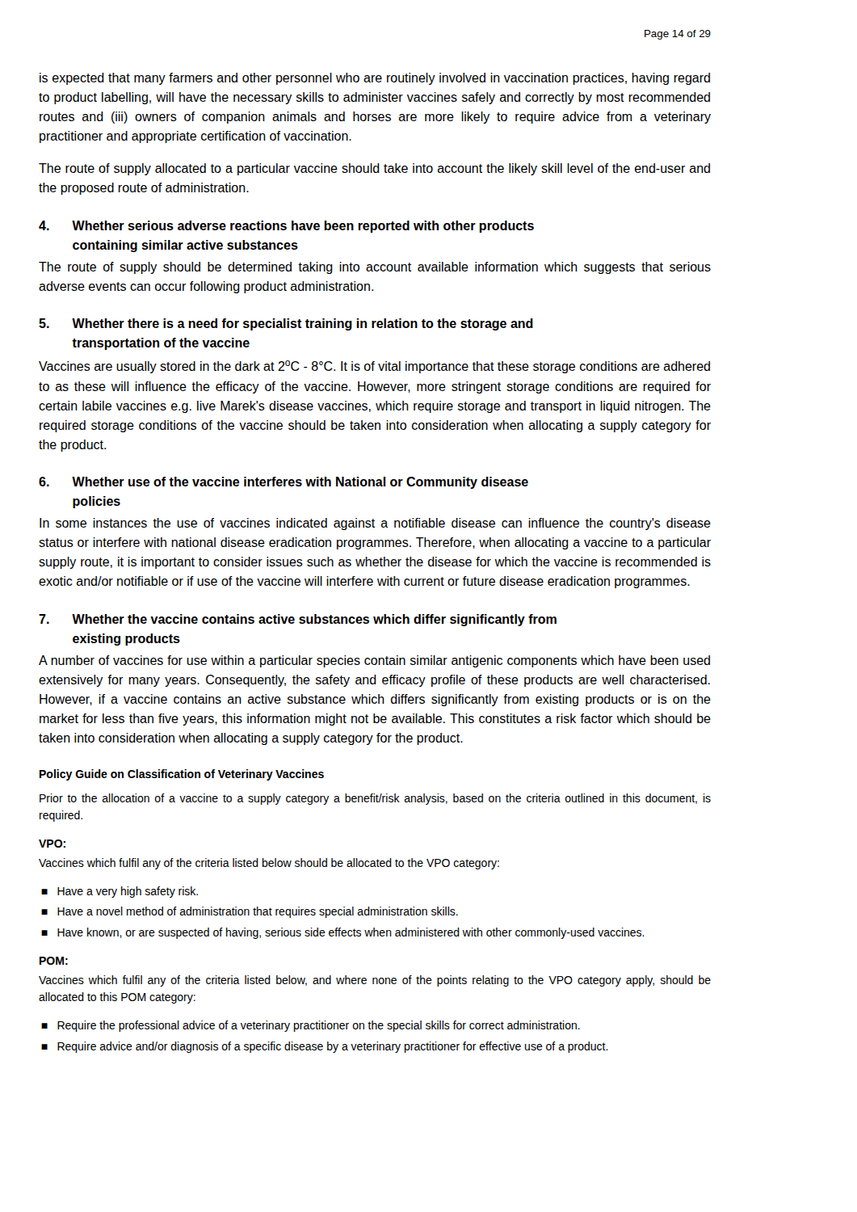Page 14 of 29
is expected that many farmers and other personnel who are routinely involved in vaccination practices, having regard to product labelling, will have the necessary skills to administer vaccines safely and correctly by most recommended routes and (iii) owners of companion animals and horses are more likely to require advice from a veterinary practitioner and appropriate certification of vaccination.
The route of supply allocated to a particular vaccine should take into account the likely skill level of the end-user and the proposed route of administration.
4. Whether serious adverse reactions have been reported with other products containing similar active substances
The route of supply should be determined taking into account available information which suggests that serious adverse events can occur following product administration.
5. Whether there is a need for specialist training in relation to the storage and transportation of the vaccine
Vaccines are usually stored in the dark at 2o C - 8°C. It is of vital importance that these storage conditions are adhered to as these will influence the efficacy of the vaccine. However, more stringent storage conditions are required for certain labile vaccines e.g. live Marek's disease vaccines, which require storage and transport in liquid nitrogen. The required storage conditions of the vaccine should be taken into consideration when allocating a supply category for the product.
6. Whether use of the vaccine interferes with National or Community disease policies
In some instances the use of vaccines indicated against a notifiable disease can influence the country's disease status or interfere with national disease eradication programmes. Therefore, when allocating a vaccine to a particular supply route, it is important to consider issues such as whether the disease for which the vaccine is recommended is exotic and/or notifiable or if use of the vaccine will interfere with current or future disease eradication programmes.
7. Whether the vaccine contains active substances which differ significantly from existing products
A number of vaccines for use within a particular species contain similar antigenic components which have been used extensively for many years. Consequently, the safety and efficacy profile of these products are well characterised. However, if a vaccine contains an active substance which differs significantly from existing products or is on the market for less than five years, this information might not be available. This constitutes a risk factor which should be taken into consideration when allocating a supply category for the product.
Policy Guide on Classification of Veterinary Vaccines
Prior to the allocation of a vaccine to a supply category a benefit/risk analysis, based on the criteria outlined in this document, is required.
VPO:
Vaccines which fulfil any of the criteria listed below should be allocated to the VPO category:
Have a very high safety risk.
Have a novel method of administration that requires special administration skills.
Have known, or are suspected of having, serious side effects when administered with other commonly-used vaccines.
POM:
Vaccines which fulfil any of the criteria listed below, and where none of the points relating to the VPO category apply, should be allocated to this POM category:
Require the professional advice of a veterinary practitioner on the special skills for correct administration.
Require advice and/or diagnosis of a specific disease by a veterinary practitioner for effective use of a product.